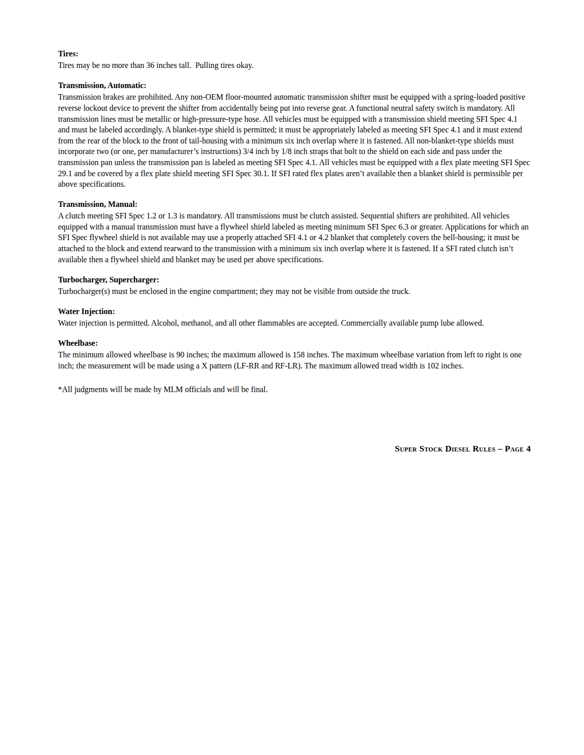Tires:
Tires may be no more than 36 inches tall. Pulling tires okay.
Transmission, Automatic:
Transmission brakes are prohibited. Any non-OEM floor-mounted automatic transmission shifter must be equipped with a spring-loaded positive reverse lockout device to prevent the shifter from accidentally being put into reverse gear. A functional neutral safety switch is mandatory. All transmission lines must be metallic or high-pressure-type hose. All vehicles must be equipped with a transmission shield meeting SFI Spec 4.1 and must be labeled accordingly. A blanket-type shield is permitted; it must be appropriately labeled as meeting SFI Spec 4.1 and it must extend from the rear of the block to the front of tail-housing with a minimum six inch overlap where it is fastened. All non-blanket-type shields must incorporate two (or one, per manufacturer’s instructions) 3/4 inch by 1/8 inch straps that bolt to the shield on each side and pass under the transmission pan unless the transmission pan is labeled as meeting SFI Spec 4.1. All vehicles must be equipped with a flex plate meeting SFI Spec 29.1 and be covered by a flex plate shield meeting SFI Spec 30.1. If SFI rated flex plates aren’t available then a blanket shield is permissible per above specifications.
Transmission, Manual:
A clutch meeting SFI Spec 1.2 or 1.3 is mandatory. All transmissions must be clutch assisted. Sequential shifters are prohibited. All vehicles equipped with a manual transmission must have a flywheel shield labeled as meeting minimum SFI Spec 6.3 or greater. Applications for which an SFI Spec flywheel shield is not available may use a properly attached SFI 4.1 or 4.2 blanket that completely covers the bell-housing; it must be attached to the block and extend rearward to the transmission with a minimum six inch overlap where it is fastened. If a SFI rated clutch isn’t available then a flywheel shield and blanket may be used per above specifications.
Turbocharger, Supercharger:
Turbocharger(s) must be enclosed in the engine compartment; they may not be visible from outside the truck.
Water Injection:
Water injection is permitted. Alcohol, methanol, and all other flammables are accepted. Commercially available pump lube allowed.
Wheelbase:
The minimum allowed wheelbase is 90 inches; the maximum allowed is 158 inches. The maximum wheelbase variation from left to right is one inch; the measurement will be made using a X pattern (LF-RR and RF-LR). The maximum allowed tread width is 102 inches.
*All judgments will be made by MLM officials and will be final.
Super Stock Diesel Rules – Page 4